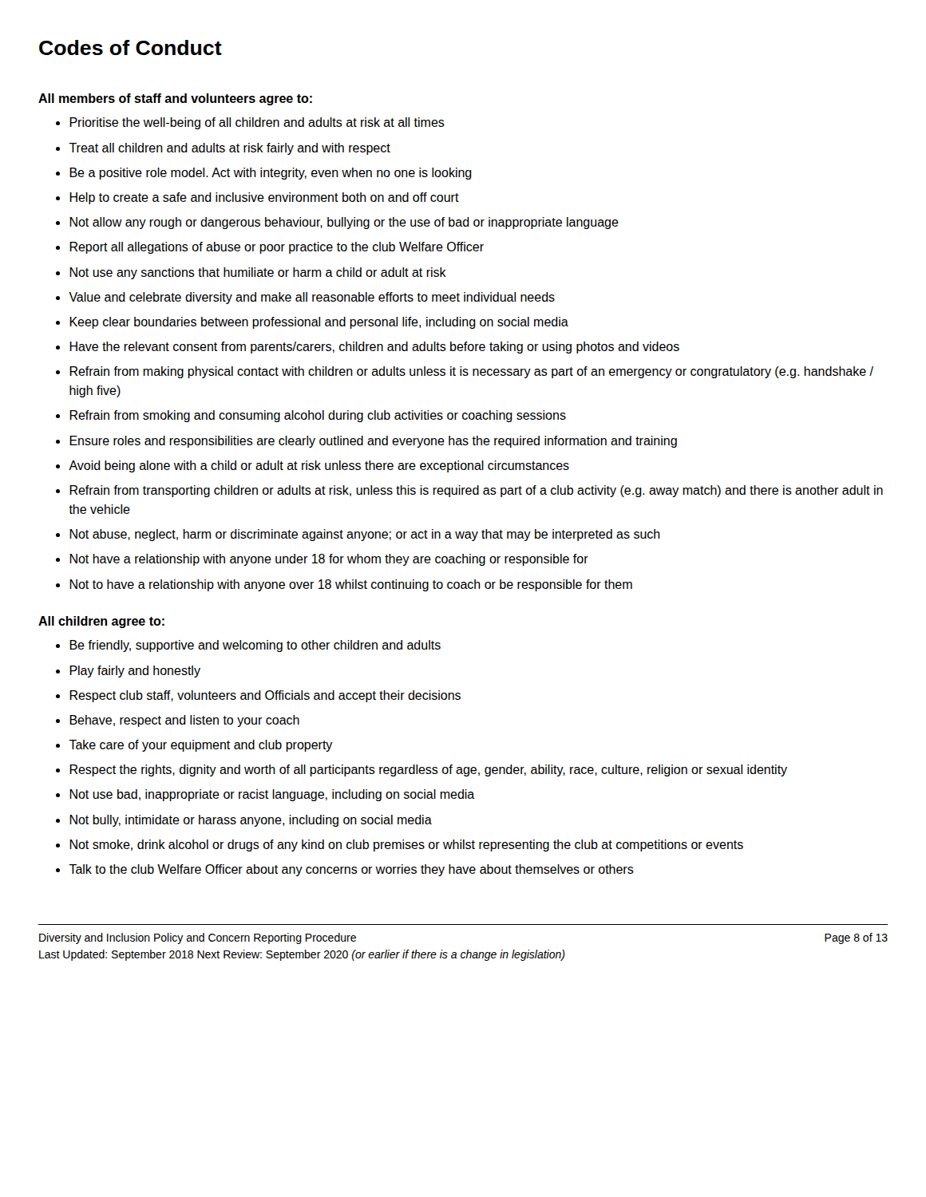Codes of Conduct
All members of staff and volunteers agree to:
Prioritise the well-being of all children and adults at risk at all times
Treat all children and adults at risk fairly and with respect
Be a positive role model. Act with integrity, even when no one is looking
Help to create a safe and inclusive environment both on and off court
Not allow any rough or dangerous behaviour, bullying or the use of bad or inappropriate language
Report all allegations of abuse or poor practice to the club Welfare Officer
Not use any sanctions that humiliate or harm a child or adult at risk
Value and celebrate diversity and make all reasonable efforts to meet individual needs
Keep clear boundaries between professional and personal life, including on social media
Have the relevant consent from parents/carers, children and adults before taking or using photos and videos
Refrain from making physical contact with children or adults unless it is necessary as part of an emergency or congratulatory (e.g. handshake / high five)
Refrain from smoking and consuming alcohol during club activities or coaching sessions
Ensure roles and responsibilities are clearly outlined and everyone has the required information and training
Avoid being alone with a child or adult at risk unless there are exceptional circumstances
Refrain from transporting children or adults at risk, unless this is required as part of a club activity (e.g. away match) and there is another adult in the vehicle
Not abuse, neglect, harm or discriminate against anyone; or act in a way that may be interpreted as such
Not have a relationship with anyone under 18 for whom they are coaching or responsible for
Not to have a relationship with anyone over 18 whilst continuing to coach or be responsible for them
All children agree to:
Be friendly, supportive and welcoming to other children and adults
Play fairly and honestly
Respect club staff, volunteers and Officials and accept their decisions
Behave, respect and listen to your coach
Take care of your equipment and club property
Respect the rights, dignity and worth of all participants regardless of age, gender, ability, race, culture, religion or sexual identity
Not use bad, inappropriate or racist language, including on social media
Not bully, intimidate or harass anyone, including on social media
Not smoke, drink alcohol or drugs of any kind on club premises or whilst representing the club at competitions or events
Talk to the club Welfare Officer about any concerns or worries they have about themselves or others
Diversity and Inclusion Policy and Concern Reporting Procedure
Last Updated: September 2018 Next Review: September 2020 (or earlier if there is a change in legislation)
Page 8 of 13